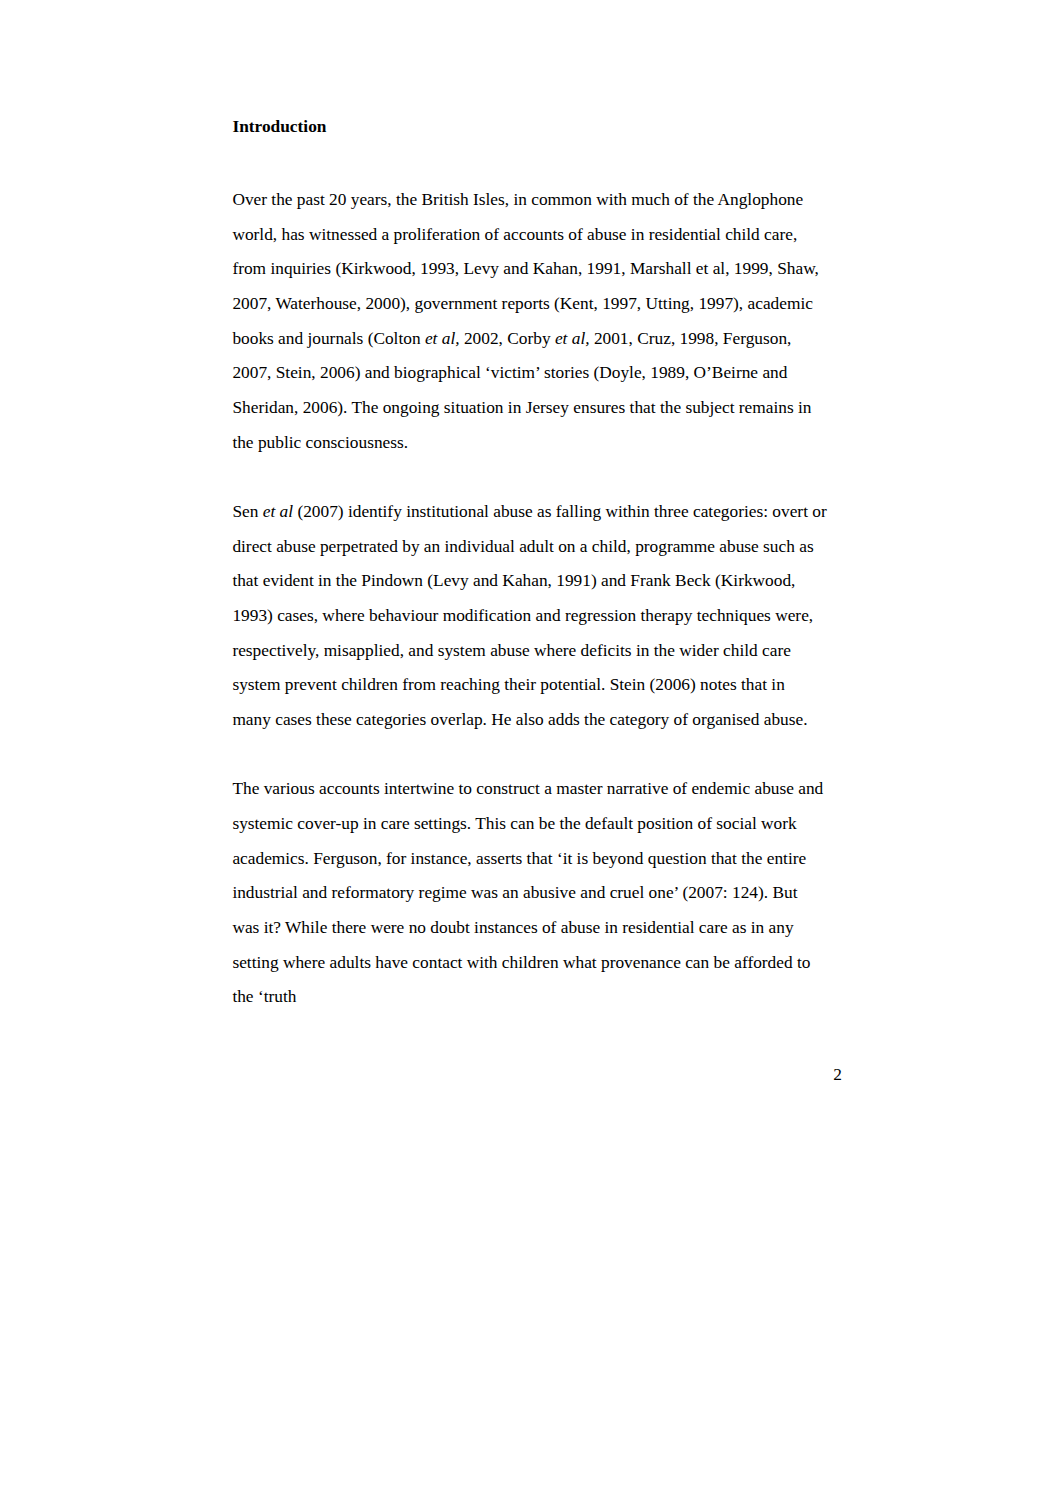Introduction
Over the past 20 years, the British Isles, in common with much of the Anglophone world, has witnessed a proliferation of accounts of abuse in residential child care, from inquiries (Kirkwood, 1993, Levy and Kahan, 1991, Marshall et al, 1999, Shaw, 2007, Waterhouse, 2000), government reports (Kent, 1997, Utting, 1997), academic books and journals (Colton et al, 2002, Corby et al, 2001, Cruz, 1998, Ferguson, 2007, Stein, 2006) and biographical ‘victim’ stories (Doyle, 1989, O’Beirne and Sheridan, 2006). The ongoing situation in Jersey ensures that the subject remains in the public consciousness.
Sen et al (2007) identify institutional abuse as falling within three categories: overt or direct abuse perpetrated by an individual adult on a child, programme abuse such as that evident in the Pindown (Levy and Kahan, 1991) and Frank Beck (Kirkwood, 1993) cases, where behaviour modification and regression therapy techniques were, respectively, misapplied, and system abuse where deficits in the wider child care system prevent children from reaching their potential. Stein (2006) notes that in many cases these categories overlap. He also adds the category of organised abuse.
The various accounts intertwine to construct a master narrative of endemic abuse and systemic cover-up in care settings. This can be the default position of social work academics. Ferguson, for instance, asserts that ‘it is beyond question that the entire industrial and reformatory regime was an abusive and cruel one’ (2007: 124). But was it? While there were no doubt instances of abuse in residential care as in any setting where adults have contact with children what provenance can be afforded to the ‘truth
2